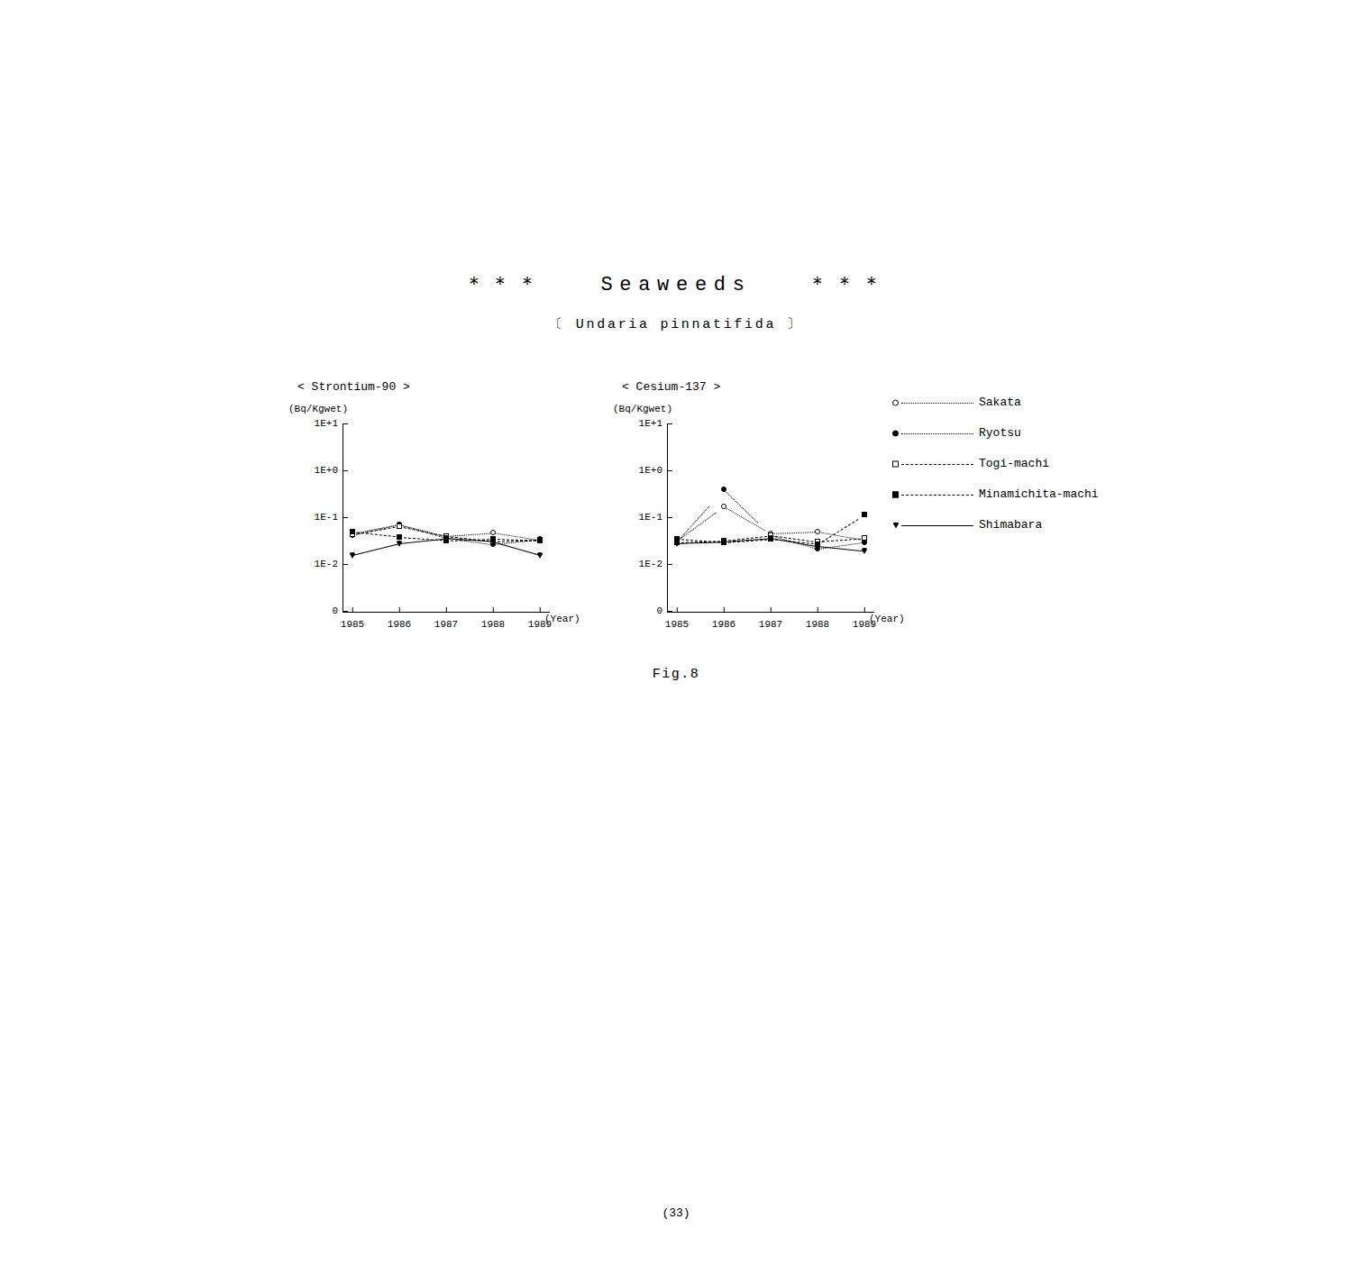＊＊＊ Seaweeds ＊＊＊
〔 Undaria pinnatifida 〕
< Strontium-90 >
(Bq/Kgwet)
1E+1 1E+0 1E-1 1E-2 0 1985 1986 1987 1988 1989 (Year)
< Cesium-137 >
(Bq/Kgwet)
1E+1 1E+0 1E-1 1E-2 0 1985 1986 1987 1988 1989 (Year)
Sakata
Ryotsu
Togi-machi
Minamichita-machi
Shimabara
Fig.8
(33)